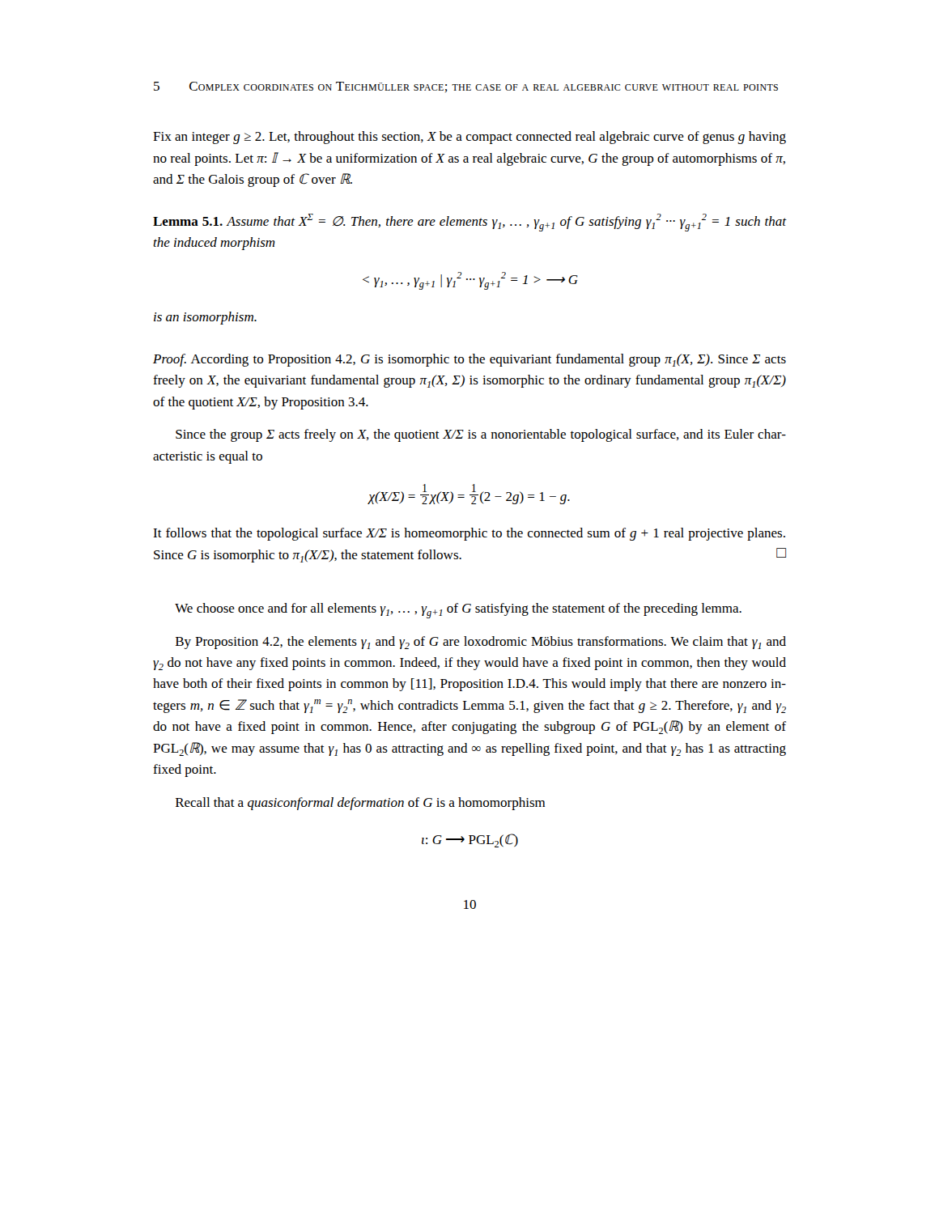5 Complex coordinates on Teichmüller space; the case of a real algebraic curve without real points
Fix an integer g ≥ 2. Let, throughout this section, X be a compact connected real algebraic curve of genus g having no real points. Let π: 𝕀 → X be a uniformization of X as a real algebraic curve, G the group of automorphisms of π, and Σ the Galois group of ℂ over ℝ.
Lemma 5.1. Assume that XΣ = ∅. Then, there are elements γ1, … , γg+1 of G satisfying γ12 ··· γg+12 = 1 such that the induced morphism
< γ1, … , γg+1 | γ12 ··· γg+12 = 1 > ⟶ G
is an isomorphism.
Proof. According to Proposition 4.2, G is isomorphic to the equivariant fundamental group π1(X, Σ). Since Σ acts freely on X, the equivariant fundamental group π1(X, Σ) is isomorphic to the ordinary fundamental group π1(X/Σ) of the quotient X/Σ, by Proposition 3.4.
Since the group Σ acts freely on X, the quotient X/Σ is a nonorientable topological surface, and its Euler characteristic is equal to
χ(X/Σ) = 12 χ(X) = 12(2 − 2g) = 1 − g.
It follows that the topological surface X/Σ is homeomorphic to the connected sum of g + 1 real projective planes. Since G is isomorphic to π1(X/Σ), the statement follows. □
We choose once and for all elements γ1, … , γg+1 of G satisfying the statement of the preceding lemma.
By Proposition 4.2, the elements γ1 and γ2 of G are loxodromic Möbius transformations. We claim that γ1 and γ2 do not have any fixed points in common. Indeed, if they would have a fixed point in common, then they would have both of their fixed points in common by [11], Proposition I.D.4. This would imply that there are nonzero integers m, n ∈ ℤ such that γ1m = γ2n, which contradicts Lemma 5.1, given the fact that g ≥ 2. Therefore, γ1 and γ2 do not have a fixed point in common. Hence, after conjugating the subgroup G of PGL2(ℝ) by an element of PGL2(ℝ), we may assume that γ1 has 0 as attracting and ∞ as repelling fixed point, and that γ2 has 1 as attracting fixed point.
Recall that a quasiconformal deformation of G is a homomorphism
ι: G ⟶ PGL2(ℂ)
10